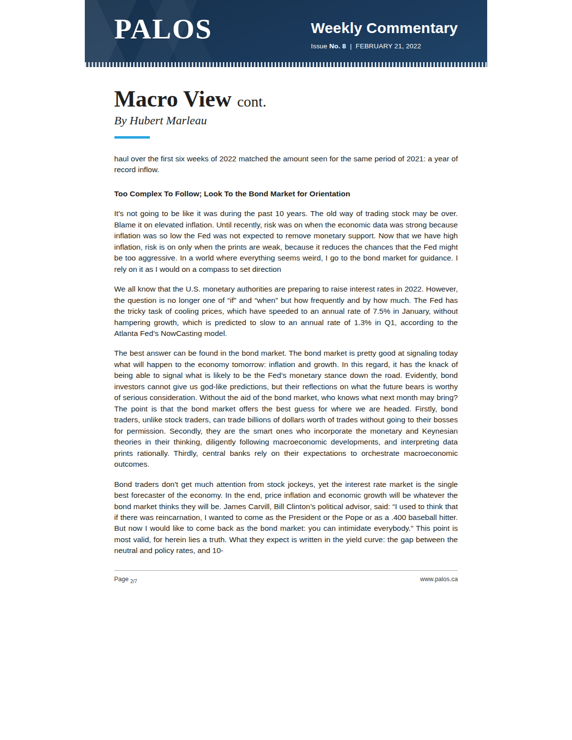PALOS
Weekly Commentary
Issue No. 8 | FEBRUARY 21, 2022
Macro View cont.
By Hubert Marleau
haul over the first six weeks of 2022 matched the amount seen for the same period of 2021: a year of record inflow.
Too Complex To Follow; Look To the Bond Market for Orientation
It's not going to be like it was during the past 10 years. The old way of trading stock may be over. Blame it on elevated inflation. Until recently, risk was on when the economic data was strong because inflation was so low the Fed was not expected to remove monetary support. Now that we have high inflation, risk is on only when the prints are weak, because it reduces the chances that the Fed might be too aggressive. In a world where everything seems weird, I go to the bond market for guidance. I rely on it as I would on a compass to set direction
We all know that the U.S. monetary authorities are preparing to raise interest rates in 2022. However, the question is no longer one of “if” and “when” but how frequently and by how much. The Fed has the tricky task of cooling prices, which have speeded to an annual rate of 7.5% in January, without hampering growth, which is predicted to slow to an annual rate of 1.3% in Q1, according to the Atlanta Fed’s NowCasting model.
The best answer can be found in the bond market. The bond market is pretty good at signaling today what will happen to the economy tomorrow: inflation and growth. In this regard, it has the knack of being able to signal what is likely to be the Fed’s monetary stance down the road. Evidently, bond investors cannot give us god-like predictions, but their reflections on what the future bears is worthy of serious consideration. Without the aid of the bond market, who knows what next month may bring? The point is that the bond market offers the best guess for where we are headed. Firstly, bond traders, unlike stock traders, can trade billions of dollars worth of trades without going to their bosses for permission. Secondly, they are the smart ones who incorporate the monetary and Keynesian theories in their thinking, diligently following macroeconomic developments, and interpreting data prints rationally. Thirdly, central banks rely on their expectations to orchestrate macroeconomic outcomes.
Bond traders don't get much attention from stock jockeys, yet the interest rate market is the single best forecaster of the economy. In the end, price inflation and economic growth will be whatever the bond market thinks they will be. James Carvill, Bill Clinton’s political advisor, said: “I used to think that if there was reincarnation, I wanted to come as the President or the Pope or as a .400 baseball hitter. But now I would like to come back as the bond market: you can intimidate everybody.” This point is most valid, for herein lies a truth. What they expect is written in the yield curve: the gap between the neutral and policy rates, and 10-
Page 2/7 www.palos.ca